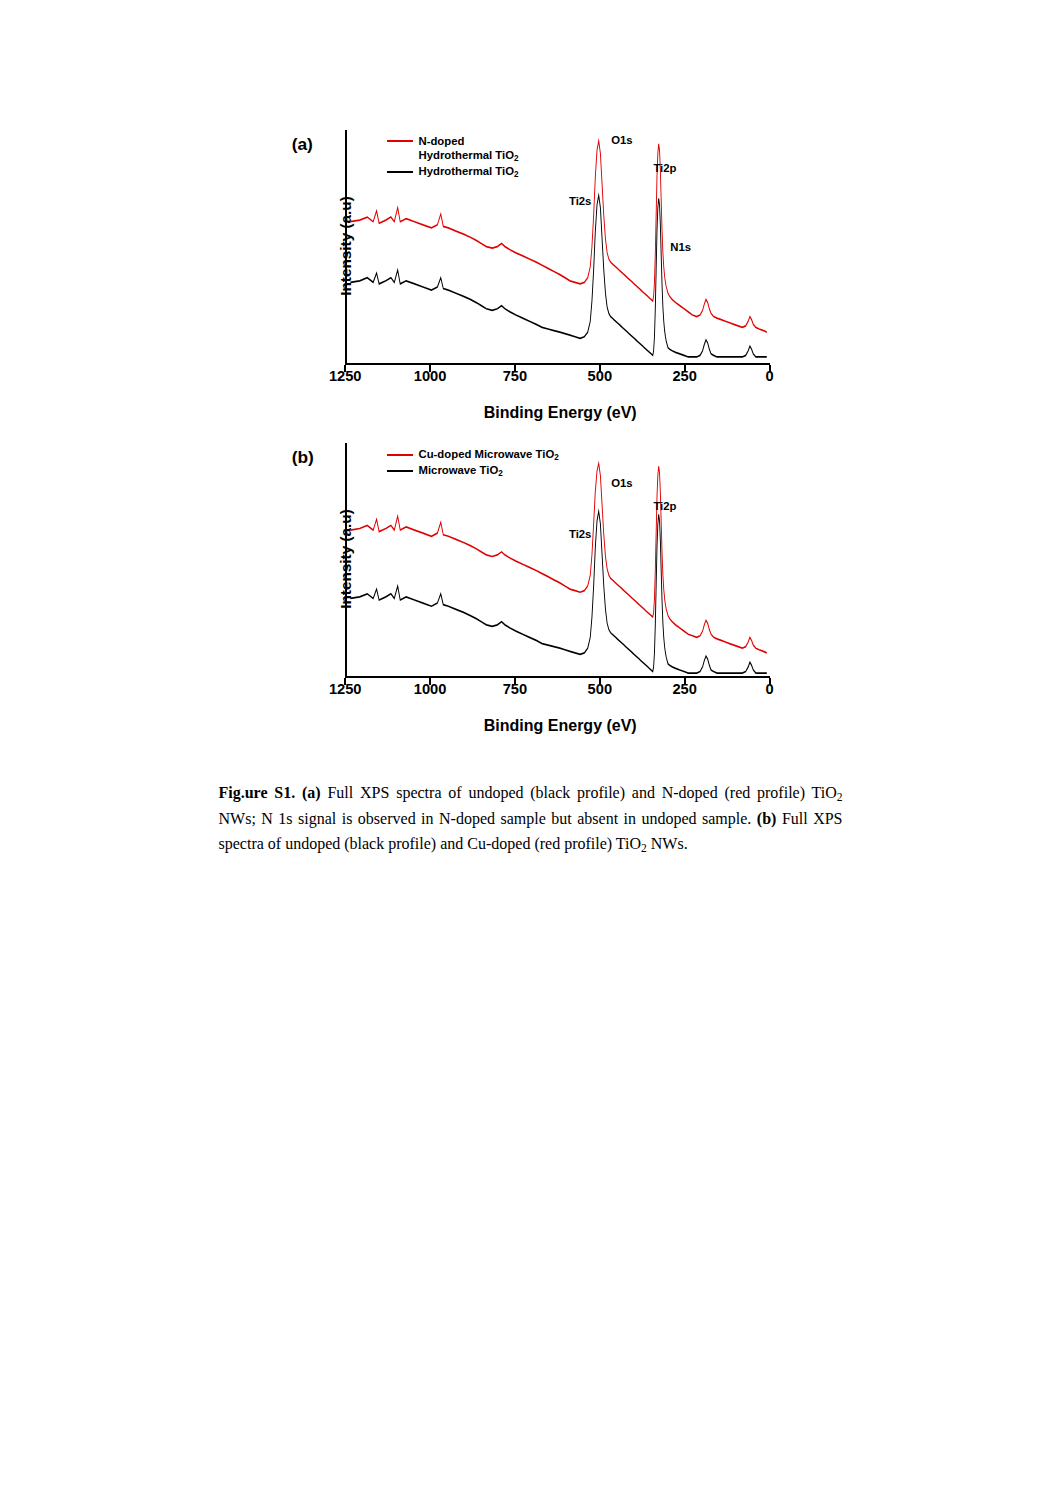(a)
N-doped
Hydrothermal TiO2
Hydrothermal TiO2
Intensity (a.u)
O1s
Ti2p
Ti2s
N1s
1250 1000 750 500 250 0
Binding Energy (eV)
(b)
Cu-doped Microwave TiO2
Microwave TiO2
Intensity (a.u)
O1s
Ti2p
Ti2s
1250 1000 750 500 250 0
Binding Energy (eV)
Fig.ure S1. (a) Full XPS spectra of undoped (black profile) and N-doped (red profile) TiO2 NWs; N 1s signal is observed in N-doped sample but absent in undoped sample. (b) Full XPS spectra of undoped (black profile) and Cu-doped (red profile) TiO2 NWs.